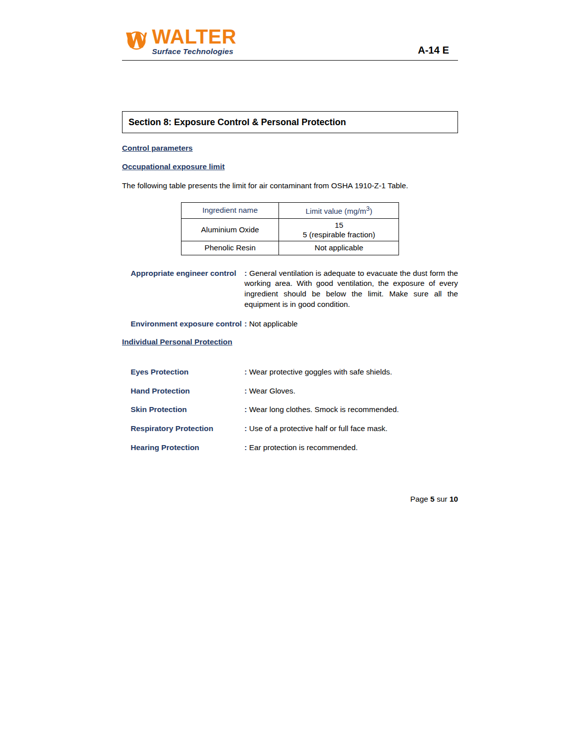WALTER
Surface Technologies
A-14 E
Section 8: Exposure Control & Personal Protection
Control parameters
Occupational exposure limit
The following table presents the limit for air contaminant from OSHA 1910-Z-1 Table.
| Ingredient name | Limit value (mg/m 3 ) |
| --- | --- |
| Aluminium Oxide | 15 5 (respirable fraction) |
| Phenolic Resin | Not applicable |
Appropriate engineer control
: General ventilation is adequate to evacuate the dust form the working area. With good ventilation, the exposure of every ingredient should be below the limit. Make sure all the equipment is in good condition.
Environment exposure control
: Not applicable
Individual Personal Protection
Eyes Protection
: Wear protective goggles with safe shields.
Hand Protection
: Wear Gloves.
Skin Protection
: Wear long clothes. Smock is recommended.
Respiratory Protection
: Use of a protective half or full face mask.
Hearing Protection
: Ear protection is recommended.
Page 5 sur 10